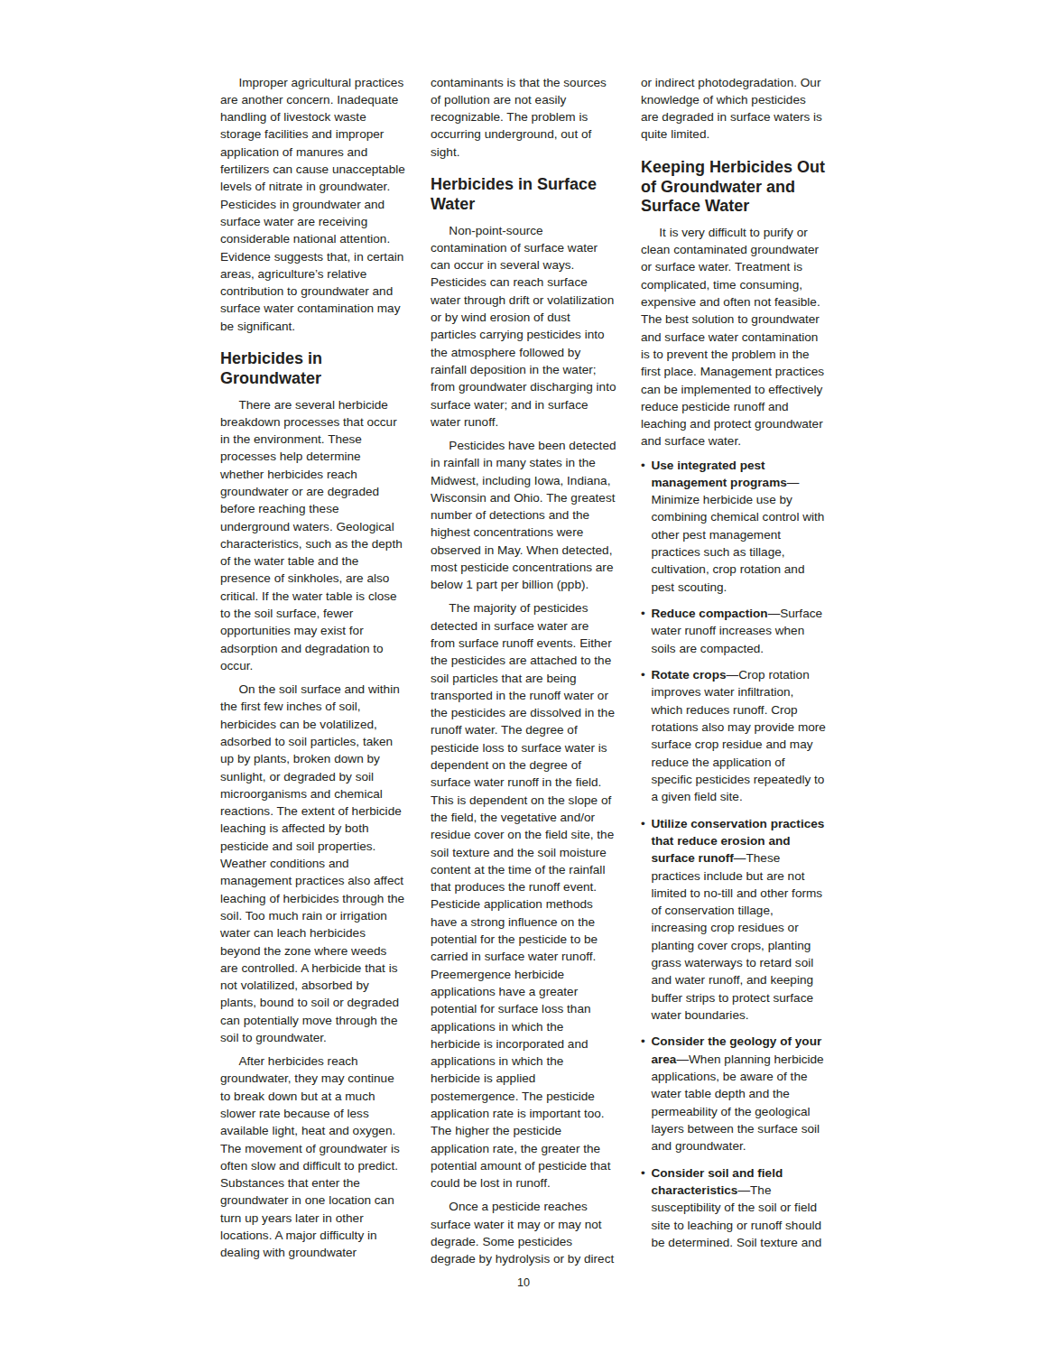Improper agricultural practices are another concern. Inadequate handling of livestock waste storage facilities and improper application of manures and fertilizers can cause unacceptable levels of nitrate in groundwater. Pesticides in groundwater and surface water are receiving considerable national attention. Evidence suggests that, in certain areas, agriculture’s relative contribution to groundwater and surface water contamination may be significant.
Herbicides in Groundwater
There are several herbicide breakdown processes that occur in the environment. These processes help determine whether herbicides reach groundwater or are degraded before reaching these underground waters. Geological characteristics, such as the depth of the water table and the presence of sinkholes, are also critical. If the water table is close to the soil surface, fewer opportunities may exist for adsorption and degradation to occur.
On the soil surface and within the first few inches of soil, herbicides can be volatilized, adsorbed to soil particles, taken up by plants, broken down by sunlight, or degraded by soil microorganisms and chemical reactions. The extent of herbicide leaching is affected by both pesticide and soil properties. Weather conditions and management practices also affect leaching of herbicides through the soil. Too much rain or irrigation water can leach herbicides beyond the zone where weeds are controlled. A herbicide that is not volatilized, absorbed by plants, bound to soil or degraded can potentially move through the soil to groundwater.
After herbicides reach groundwater, they may continue to break down but at a much slower rate because of less available light, heat and oxygen. The movement of groundwater is often slow and difficult to predict. Substances that enter the groundwater in one location can turn up years later in other locations. A major difficulty in dealing with groundwater contaminants is that the sources of pollution are not easily recognizable. The problem is occurring underground, out of sight.
Herbicides in Surface Water
Non-point-source contamination of surface water can occur in several ways. Pesticides can reach surface water through drift or volatilization or by wind erosion of dust particles carrying pesticides into the atmosphere followed by rainfall deposition in the water; from groundwater discharging into surface water; and in surface water runoff.
Pesticides have been detected in rainfall in many states in the Midwest, including Iowa, Indiana, Wisconsin and Ohio. The greatest number of detections and the highest concentrations were observed in May. When detected, most pesticide concentrations are below 1 part per billion (ppb).
The majority of pesticides detected in surface water are from surface runoff events. Either the pesticides are attached to the soil particles that are being transported in the runoff water or the pesticides are dissolved in the runoff water. The degree of pesticide loss to surface water is dependent on the degree of surface water runoff in the field. This is dependent on the slope of the field, the vegetative and/or residue cover on the field site, the soil texture and the soil moisture content at the time of the rainfall that produces the runoff event. Pesticide application methods have a strong influence on the potential for the pesticide to be carried in surface water runoff. Preemergence herbicide applications have a greater potential for surface loss than applications in which the herbicide is incorporated and applications in which the herbicide is applied postemergence. The pesticide application rate is important too. The higher the pesticide application rate, the greater the potential amount of pesticide that could be lost in runoff.
Once a pesticide reaches surface water it may or may not degrade. Some pesticides degrade by hydrolysis or by direct or indirect photodegradation. Our knowledge of which pesticides are degraded in surface waters is quite limited.
Keeping Herbicides Out of Groundwater and Surface Water
It is very difficult to purify or clean contaminated groundwater or surface water. Treatment is complicated, time consuming, expensive and often not feasible. The best solution to groundwater and surface water contamination is to prevent the problem in the first place. Management practices can be implemented to effectively reduce pesticide runoff and leaching and protect groundwater and surface water.
Use integrated pest management programs—Minimize herbicide use by combining chemical control with other pest management practices such as tillage, cultivation, crop rotation and pest scouting.
Reduce compaction—Surface water runoff increases when soils are compacted.
Rotate crops—Crop rotation improves water infiltration, which reduces runoff. Crop rotations also may provide more surface crop residue and may reduce the application of specific pesticides repeatedly to a given field site.
Utilize conservation practices that reduce erosion and surface runoff—These practices include but are not limited to no-till and other forms of conservation tillage, increasing crop residues or planting cover crops, planting grass waterways to retard soil and water runoff, and keeping buffer strips to protect surface water boundaries.
Consider the geology of your area—When planning herbicide applications, be aware of the water table depth and the permeability of the geological layers between the surface soil and groundwater.
Consider soil and field characteristics—The susceptibility of the soil or field site to leaching or runoff should be determined. Soil texture and
10